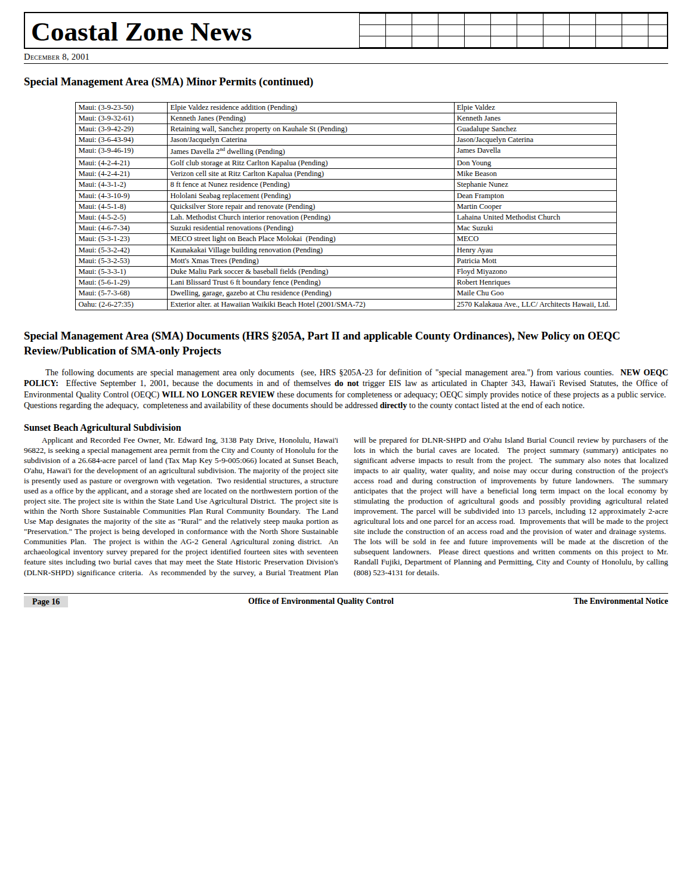Coastal Zone News
December 8, 2001
Special Management Area (SMA) Minor Permits (continued)
| Maui: (3-9-23-50) | Elpie Valdez residence addition (Pending) | Elpie Valdez |
| Maui: (3-9-32-61) | Kenneth Janes (Pending) | Kenneth Janes |
| Maui: (3-9-42-29) | Retaining wall, Sanchez property on Kauhale St (Pending) | Guadalupe Sanchez |
| Maui: (3-6-43-94) | Jason/Jacquelyn Caterina | Jason/Jacquelyn Caterina |
| Maui: (3-9-46-19) | James Davella 2 nd dwelling (Pending) | James Davella |
| Maui: (4-2-4-21) | Golf club storage at Ritz Carlton Kapalua (Pending) | Don Young |
| Maui: (4-2-4-21) | Verizon cell site at Ritz Carlton Kapalua (Pending) | Mike Beason |
| Maui: (4-3-1-2) | 8 ft fence at Nunez residence (Pending) | Stephanie Nunez |
| Maui: (4-3-10-9) | Hololani Seabag replacement (Pending) | Dean Frampton |
| Maui: (4-5-1-8) | Quicksilver Store repair and renovate (Pending) | Martin Cooper |
| Maui: (4-5-2-5) | Lah. Methodist Church interior renovation (Pending) | Lahaina United Methodist Church |
| Maui: (4-6-7-34) | Suzuki residential renovations (Pending) | Mac Suzuki |
| Maui: (5-3-1-23) | MECO street light on Beach Place Molokai (Pending) | MECO |
| Maui: (5-3-2-42) | Kaunakakai Village building renovation (Pending) | Henry Ayau |
| Maui: (5-3-2-53) | Mott's Xmas Trees (Pending) | Patricia Mott |
| Maui: (5-3-3-1) | Duke Maliu Park soccer & baseball fields (Pending) | Floyd Miyazono |
| Maui: (5-6-1-29) | Lani Blissard Trust 6 ft boundary fence (Pending) | Robert Henriques |
| Maui: (5-7-3-68) | Dwelling, garage, gazebo at Chu residence (Pending) | Maile Chu Goo |
| Oahu: (2-6-27:35) | Exterior alter. at Hawaiian Waikiki Beach Hotel (2001/SMA-72) | 2570 Kalakaua Ave., LLC/ Architects Hawaii, Ltd. |
Special Management Area (SMA) Documents (HRS §205A, Part II and applicable County Ordinances), New Policy on OEQC Review/Publication of SMA-only Projects
The following documents are special management area only documents (see, HRS §205A-23 for definition of "special management area.") from various counties. NEW OEQC POLICY: Effective September 1, 2001, because the documents in and of themselves do not trigger EIS law as articulated in Chapter 343, Hawai'i Revised Statutes, the Office of Environmental Quality Control (OEQC) WILL NO LONGER REVIEW these documents for completeness or adequacy; OEQC simply provides notice of these projects as a public service. Questions regarding the adequacy, completeness and availability of these documents should be addressed directly to the county contact listed at the end of each notice.
Sunset Beach Agricultural Subdivision
Applicant and Recorded Fee Owner, Mr. Edward Ing, 3138 Paty Drive, Honolulu, Hawai'i 96822, is seeking a special management area permit from the City and County of Honolulu for the subdivision of a 26.684-acre parcel of land (Tax Map Key 5-9-005:066) located at Sunset Beach, O'ahu, Hawai'i for the development of an agricultural subdivision. The majority of the project site is presently used as pasture or overgrown with vegetation. Two residential structures, a structure used as a office by the applicant, and a storage shed are located on the northwestern portion of the project site. The project site is within the State Land Use Agricultural District. The project site is within the North Shore Sustainable Communities Plan Rural Community Boundary. The Land Use Map designates the majority of the site as "Rural" and the relatively steep mauka portion as "Preservation." The project is being developed in conformance with the North Shore Sustainable Communities Plan. The project is within the AG-2 General Agricultural zoning district. An archaeological inventory survey prepared for the project identified fourteen sites with seventeen feature sites including two burial caves that may meet the State Historic Preservation Division's (DLNR-SHPD) significance criteria. As recommended by the survey, a Burial Treatment Plan will be prepared for DLNR-SHPD and O'ahu Island Burial Council review by purchasers of the lots in which the burial caves are located. The project summary (summary) anticipates no significant adverse impacts to result from the project. The summary also notes that localized impacts to air quality, water quality, and noise may occur during construction of the project's access road and during construction of improvements by future landowners. The summary anticipates that the project will have a beneficial long term impact on the local economy by stimulating the production of agricultural goods and possibly providing agricultural related improvement. The parcel will be subdivided into 13 parcels, including 12 approximately 2-acre agricultural lots and one parcel for an access road. Improvements that will be made to the project site include the construction of an access road and the provision of water and drainage systems. The lots will be sold in fee and future improvements will be made at the discretion of the subsequent landowners. Please direct questions and written comments on this project to Mr. Randall Fujiki, Department of Planning and Permitting, City and County of Honolulu, by calling (808) 523-4131 for details.
Page 16 Office of Environmental Quality Control The Environmental Notice